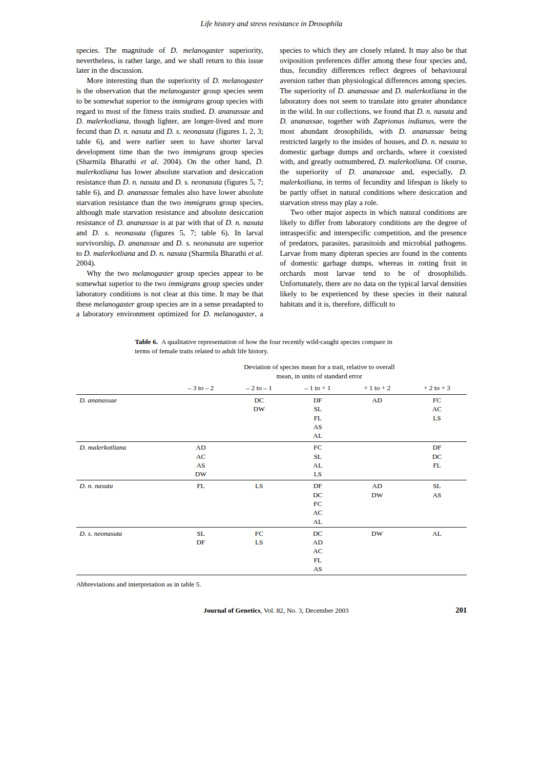Life history and stress resistance in Drosophila
species. The magnitude of D. melanogaster superiority, nevertheless, is rather large, and we shall return to this issue later in the discussion.
More interesting than the superiority of D. melanogaster is the observation that the melanogaster group species seem to be somewhat superior to the immigrans group species with regard to most of the fitness traits studied. D. ananassae and D. malerkotliana, though lighter, are longer-lived and more fecund than D. n. nasuta and D. s. neonasuta (figures 1, 2, 3; table 6), and were earlier seen to have shorter larval development time than the two immigrans group species (Sharmila Bharathi et al. 2004). On the other hand, D. malerkotliana has lower absolute starvation and desiccation resistance than D. n. nasuta and D. s. neonasuta (figures 5, 7; table 6), and D. ananassae females also have lower absolute starvation resistance than the two immigrans group species, although male starvation resistance and absolute desiccation resistance of D. ananassae is at par with that of D. n. nasuta and D. s. neonasuta (figures 5, 7; table 6). In larval survivorship, D. ananassae and D. s. neonasuta are superior to D. malerkotliana and D. n. nasuta (Sharmila Bharathi et al. 2004).
Why the two melanogaster group species appear to be somewhat superior to the two immigrans group species under laboratory conditions is not clear at this time. It may be that these melanogaster group species are in a sense preadapted to a laboratory environment optimized for D. melanogaster, a species to which they are closely related. It may also be that oviposition preferences differ among these four species and, thus, fecundity differences reflect degrees of behavioural aversion rather than physiological differences among species. The superiority of D. ananassae and D. malerkotliana in the laboratory does not seem to translate into greater abundance in the wild. In our collections, we found that D. n. nasuta and D. ananassae, together with Zaprionus indianus, were the most abundant drosophilids, with D. ananassae being restricted largely to the insides of houses, and D. n. nasuta to domestic garbage dumps and orchards, where it coexisted with, and greatly outnumbered, D. malerkotliana. Of course, the superiority of D. ananassae and, especially, D. malerkotliana, in terms of fecundity and lifespan is likely to be partly offset in natural conditions where desiccation and starvation stress may play a role.
Two other major aspects in which natural conditions are likely to differ from laboratory conditions are the degree of intraspecific and interspecific competition, and the presence of predators, parasites, parasitoids and microbial pathogens. Larvae from many dipteran species are found in the contents of domestic garbage dumps, whereas in rotting fruit in orchards most larvae tend to be of drosophilids. Unfortunately, there are no data on the typical larval densities likely to be experienced by these species in their natural habitats and it is, therefore, difficult to
Table 6. A qualitative representation of how the four recently wild-caught species compare in terms of female traits related to adult life history.
| | Deviation of species mean for a trait, relative to overall mean, in units of standard error |
| --- | --- |
| | – 3 to – 2 | – 2 to – 1 | – 1 to + 1 | + 1 to + 2 | + 2 to + 3 |
| D. ananassae | | DC DW | DF SL FL AS AL | AD | FC AC LS |
| D. malerkotliana | AD AC AS DW | | FC SL AL LS | | DF DC FL |
| D. n. nasuta | FL | LS | DF DC FC AC AL | AD DW | SL AS |
| D. s. neonasuta | SL DF | FC LS | DC AD AC FL AS | DW | AL |
Abbreviations and interpretation as in table 5.
Journal of Genetics, Vol. 82, No. 3, December 2003 201